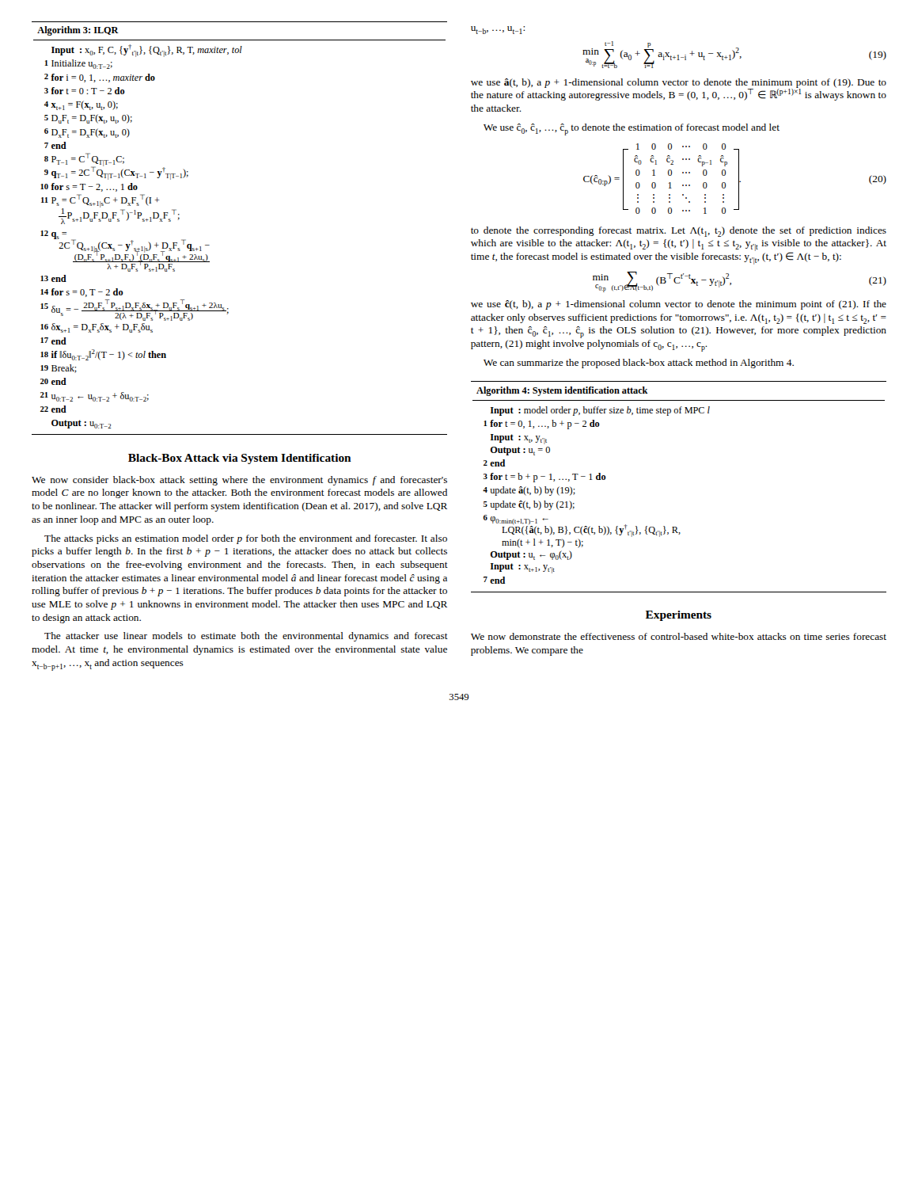Algorithm 3: ILQR
| | Input : x 0 , F, C, { y † t′/t }, {Q t′/t }, R, T, maxiter , tol |
| 1 | Initialize u 0:T−2 ; |
| 2 | for i = 0, 1, …, maxiter do |
| 3 | for t = 0 : T − 2 do |
| 4 | x t+1 = F( x t , u t , 0); |
| 5 | D u F t = D u F( x t , u t , 0); |
| 6 | D x F t = D x F( x t , u t , 0) |
| 7 | end |
| 8 | P T−1 = C ⊤ Q T/T−1 C; |
| 9 | q T−1 = 2C ⊤ Q T/T−1 (C x T−1 − y † T/T−1 ); |
| 10 | for s = T − 2, …, 1 do |
| 11 | P s = C ⊤ Q s+1/s C + D x F s ⊤ (I + 1 λ P s+1 D u F s D u F s ⊤ ) −1 P s+1 D x F s ⊤ ; |
| 12 | q s = 2C ⊤ Q s+1/s (C x s − y † s+1/s ) + D x F s ⊤ q s+1 − (D u F s ⊤ P s+1 D x F s ) ⊤ (D u F s ⊤ q s+1 + 2λu s ) λ + D u F s ⊤ P s+1 D u F s |
| 13 | end |
| 14 | for s = 0, T − 2 do |
| 15 | δu s = − 2D u F s ⊤ P s+1 D x F s δ x s + D u F s ⊤ q s+1 + 2λu s 2(λ + D u F s ⊤ P s+1 D u F s ) ; |
| 16 | δ x s+1 = D x F s δ x s + D u F s δu s |
| 17 | end |
| 18 | if ‖δu 0:T−2 ‖ 2 /(T − 1) < tol then |
| 19 | Break; |
| 20 | end |
| 21 | u 0:T−2 ← u 0:T−2 + δu 0:T−2 ; |
| 22 | end |
| | Output : u 0:T−2 |
Black-Box Attack via System Identification
We now consider black-box attack setting where the environment dynamics f and forecaster's model C are no longer known to the attacker. Both the environment forecast models are allowed to be nonlinear. The attacker will perform system identification (Dean et al. 2017), and solve LQR as an inner loop and MPC as an outer loop.
The attacks picks an estimation model order p for both the environment and forecaster. It also picks a buffer length b. In the first b + p − 1 iterations, the attacker does no attack but collects observations on the free-evolving environment and the forecasts. Then, in each subsequent iteration the attacker estimates a linear environmental model â and linear forecast model ĉ using a rolling buffer of previous b + p − 1 iterations. The buffer produces b data points for the attacker to use MLE to solve p + 1 unknowns in environment model. The attacker then uses MPC and LQR to design an attack action.
The attacker use linear models to estimate both the environmental dynamics and forecast model. At time t, he environmental dynamics is estimated over the environmental state value xt−b−p+1, …, xt and action sequences
ut−b, …, ut−1:
min a0:p t−1∑t=t−b (a0 + p∑i=1 aixt+1−i + ut − xt+1)2,
(19)
we use â(t, b), a p + 1-dimensional column vector to denote the minimum point of (19). Due to the nature of attacking autoregressive models, B = (0, 1, 0, …, 0)⊤ ∈ ℝ(p+1)×1 is always known to the attacker.
We use ĉ0, ĉ1, …, ĉp to denote the estimation of forecast model and let
C(ĉ0:p) =
| 1 | 0 | 0 | ⋯ | 0 | 0 |
| ĉ 0 | ĉ 1 | ĉ 2 | ⋯ | ĉ p−1 | ĉ p |
| 0 | 1 | 0 | ⋯ | 0 | 0 |
| 0 | 0 | 1 | ⋯ | 0 | 0 |
| ⋮ | ⋮ | ⋮ | ⋱ | ⋮ | ⋮ |
| 0 | 0 | 0 | ⋯ | 1 | 0 |
.
(20)
to denote the corresponding forecast matrix. Let Λ(t1, t2) denote the set of prediction indices which are visible to the attacker: Λ(t1, t2) = {(t, t′) | t1 ≤ t ≤ t2, yt′|t is visible to the attacker}. At time t, the forecast model is estimated over the visible forecasts: yt′|t, (t, t′) ∈ Λ(t − b, t):
min c0:p ∑(t,t′)∈Λ(t−b,t) (B⊤Ct′−txt − yt′|t)2,
(21)
we use ĉ(t, b), a p + 1-dimensional column vector to denote the minimum point of (21). If the attacker only observes sufficient predictions for "tomorrows", i.e. Λ(t1, t2) = {(t, t′) | t1 ≤ t ≤ t2, t′ = t + 1}, then ĉ0, ĉ1, …, ĉp is the OLS solution to (21). However, for more complex prediction pattern, (21) might involve polynomials of c0, c1, …, cp.
We can summarize the proposed black-box attack method in Algorithm 4.
Algorithm 4: System identification attack
| | Input : model order p , buffer size b , time step of MPC l |
| 1 | for t = 0, 1, …, b + p − 2 do |
| | Input : x t , y t′/t Output : u t = 0 |
| 2 | end |
| 3 | for t = b + p − 1, …, T − 1 do |
| 4 | update â (t, b) by (19); |
| 5 | update ĉ (t, b) by (21); |
| 6 | φ 0:min(t+l,T)−1 ← LQR({ â (t, b), B}, C( ĉ (t, b)), { y † t′/t }, {Q t′/t }, R, min(t + l + 1, T) − t); Output : u t ← φ 0 (x t ) Input : x t+1 , y t′/t |
| 7 | end |
Experiments
We now demonstrate the effectiveness of control-based white-box attacks on time series forecast problems. We compare the
3549